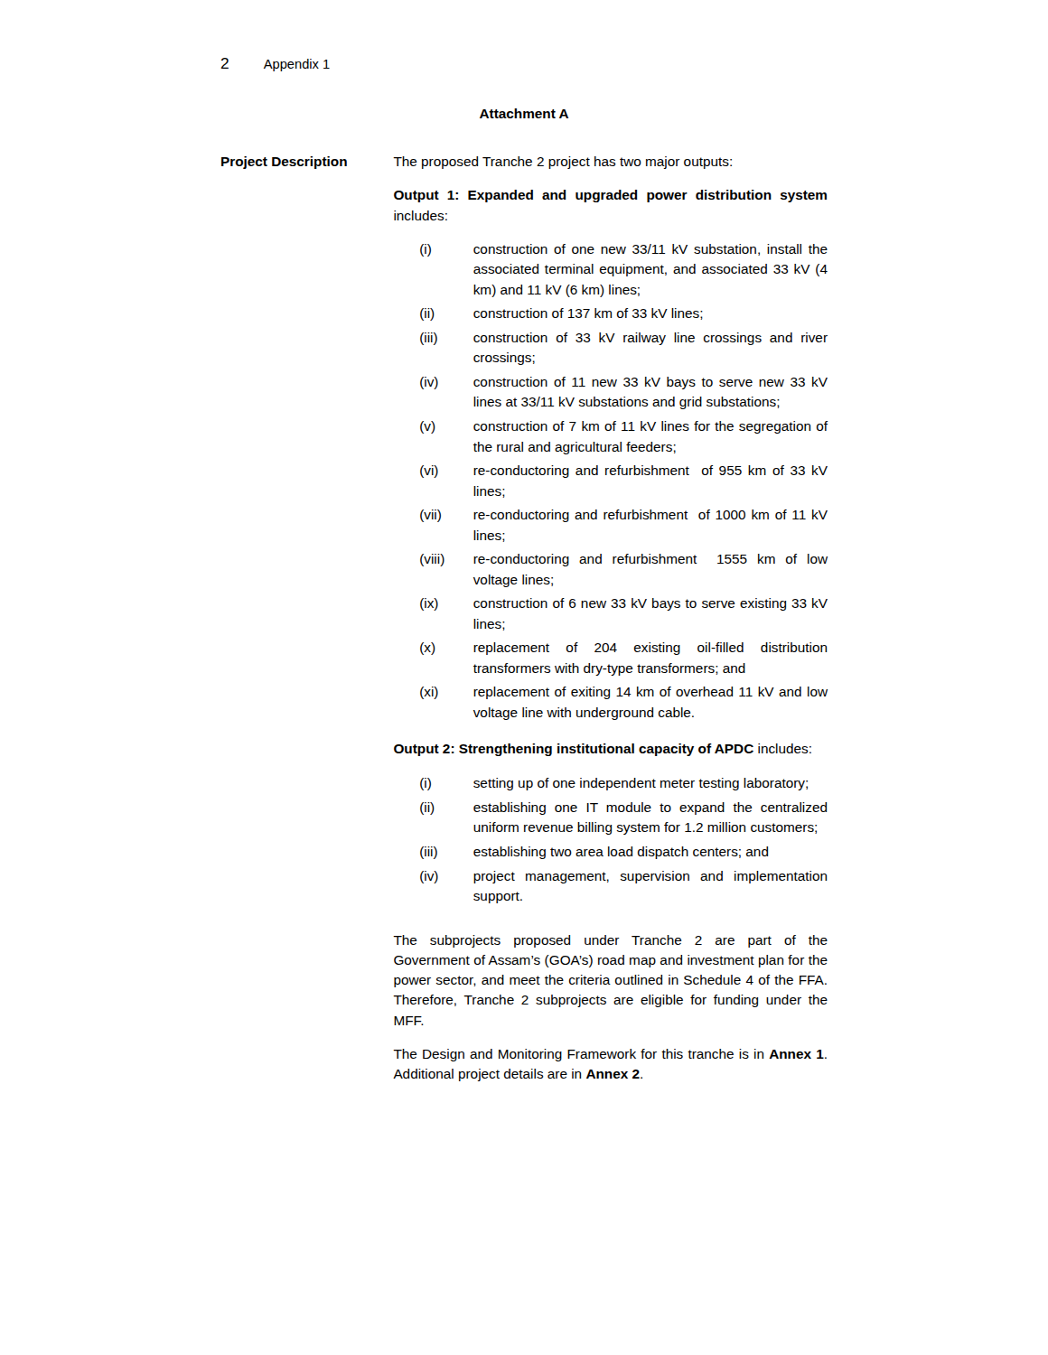2 Appendix 1
Attachment A
Project Description
The proposed Tranche 2 project has two major outputs:
Output 1: Expanded and upgraded power distribution system includes:
(i) construction of one new 33/11 kV substation, install the associated terminal equipment, and associated 33 kV (4 km) and 11 kV (6 km) lines;
(ii) construction of 137 km of 33 kV lines;
(iii) construction of 33 kV railway line crossings and river crossings;
(iv) construction of 11 new 33 kV bays to serve new 33 kV lines at 33/11 kV substations and grid substations;
(v) construction of 7 km of 11 kV lines for the segregation of the rural and agricultural feeders;
(vi) re-conductoring and refurbishment of 955 km of 33 kV lines;
(vii) re-conductoring and refurbishment of 1000 km of 11 kV lines;
(viii) re-conductoring and refurbishment 1555 km of low voltage lines;
(ix) construction of 6 new 33 kV bays to serve existing 33 kV lines;
(x) replacement of 204 existing oil-filled distribution transformers with dry-type transformers; and
(xi) replacement of exiting 14 km of overhead 11 kV and low voltage line with underground cable.
Output 2: Strengthening institutional capacity of APDC includes:
(i) setting up of one independent meter testing laboratory;
(ii) establishing one IT module to expand the centralized uniform revenue billing system for 1.2 million customers;
(iii) establishing two area load dispatch centers; and
(iv) project management, supervision and implementation support.
The subprojects proposed under Tranche 2 are part of the Government of Assam’s (GOA’s) road map and investment plan for the power sector, and meet the criteria outlined in Schedule 4 of the FFA. Therefore, Tranche 2 subprojects are eligible for funding under the MFF.
The Design and Monitoring Framework for this tranche is in Annex 1. Additional project details are in Annex 2.